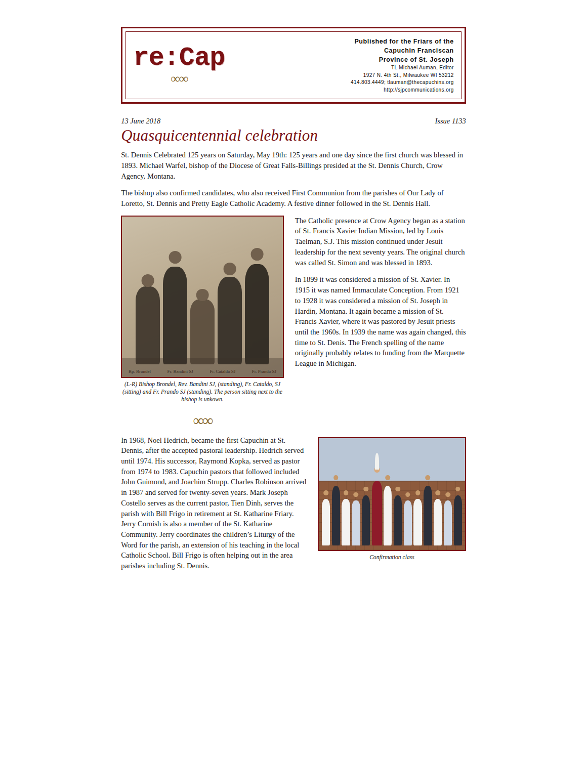re:Cap
∞∞
Published for the Friars of the
Capuchin Franciscan
Province of St. Joseph
TL Michael Auman, Editor
1927 N. 4th St., Milwaukee WI 53212
414.803.4449; tlauman@thecapuchins.org
http://sjpcommunications.org
13 June 2018 Issue 1133
Quasquicentennial celebration
St. Dennis Celebrated 125 years on Saturday, May 19th: 125 years and one day since the first church was blessed in 1893. Michael Warfel, bishop of the Diocese of Great Falls-Billings presided at the St. Dennis Church, Crow Agency, Montana.
The bishop also confirmed candidates, who also received First Communion from the parishes of Our Lady of Loretto, St. Dennis and Pretty Eagle Catholic Academy. A festive dinner followed in the St. Dennis Hall.
Bp. Brondel Fr. Bandini SJ Fr. Cataldo SJ Fr. Prando SJ
(L-R) Bishop Brondel, Rev. Bandini SJ, (standing), Fr. Cataldo, SJ (sitting) and Fr. Prando SJ (standing). The person sitting next to the bishop is unkown.
∞∞
The Catholic presence at Crow Agency began as a station of St. Francis Xavier Indian Mission, led by Louis Taelman, S.J. This mission continued under Jesuit leadership for the next seventy years. The original church was called St. Simon and was blessed in 1893.
In 1899 it was considered a mission of St. Xavier. In 1915 it was named Immaculate Conception. From 1921 to 1928 it was considered a mission of St. Joseph in Hardin, Montana. It again became a mission of St. Francis Xavier, where it was pastored by Jesuit priests until the 1960s. In 1939 the name was again changed, this time to St. Denis. The French spelling of the name originally probably relates to funding from the Marquette League in Michigan.
Confirmation class
In 1968, Noel Hedrich, became the first Capuchin at St. Dennis, after the accepted pastoral leadership. Hedrich served until 1974. His successor, Raymond Kopka, served as pastor from 1974 to 1983. Capuchin pastors that followed included John Guimond, and Joachim Strupp. Charles Robinson arrived in 1987 and served for twenty-seven years. Mark Joseph Costello serves as the current pastor, Tien Dinh, serves the parish with Bill Frigo in retirement at St. Katharine Friary. Jerry Cornish is also a member of the St. Katharine Community. Jerry coordinates the children’s Liturgy of the Word for the parish, an extension of his teaching in the local Catholic School. Bill Frigo is often helping out in the area parishes including St. Dennis.